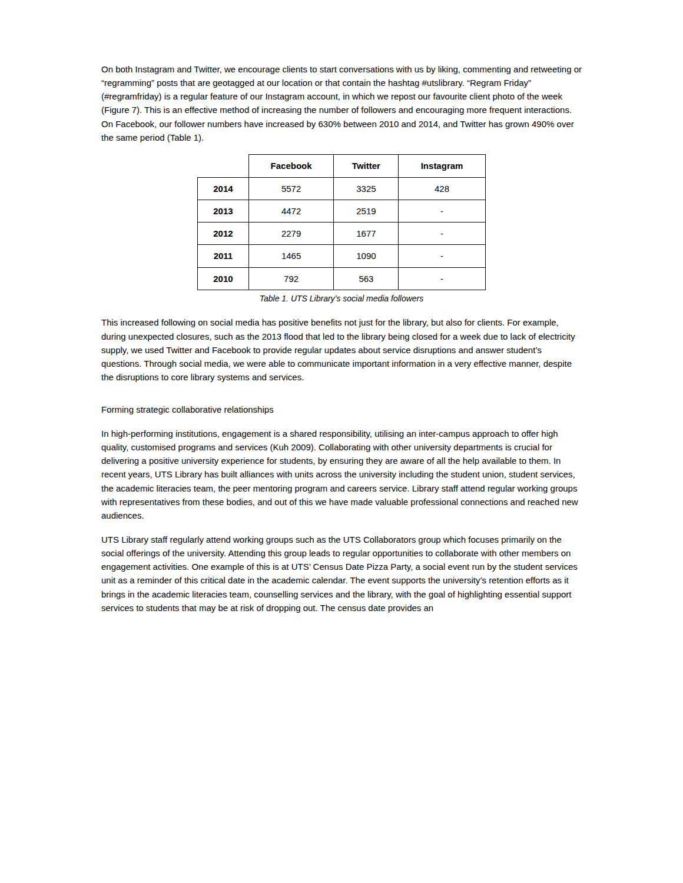On both Instagram and Twitter, we encourage clients to start conversations with us by liking, commenting and retweeting or “regramming” posts that are geotagged at our location or that contain the hashtag #utslibrary. “Regram Friday” (#regramfriday) is a regular feature of our Instagram account, in which we repost our favourite client photo of the week (Figure 7). This is an effective method of increasing the number of followers and encouraging more frequent interactions. On Facebook, our follower numbers have increased by 630% between 2010 and 2014, and Twitter has grown 490% over the same period (Table 1).
| | Facebook | Twitter | Instagram |
| --- | --- | --- | --- |
| 2014 | 5572 | 3325 | 428 |
| 2013 | 4472 | 2519 | - |
| 2012 | 2279 | 1677 | - |
| 2011 | 1465 | 1090 | - |
| 2010 | 792 | 563 | - |
Table 1. UTS Library’s social media followers
This increased following on social media has positive benefits not just for the library, but also for clients. For example, during unexpected closures, such as the 2013 flood that led to the library being closed for a week due to lack of electricity supply, we used Twitter and Facebook to provide regular updates about service disruptions and answer student’s questions. Through social media, we were able to communicate important information in a very effective manner, despite the disruptions to core library systems and services.
Forming strategic collaborative relationships
In high-performing institutions, engagement is a shared responsibility, utilising an inter-campus approach to offer high quality, customised programs and services (Kuh 2009). Collaborating with other university departments is crucial for delivering a positive university experience for students, by ensuring they are aware of all the help available to them. In recent years, UTS Library has built alliances with units across the university including the student union, student services, the academic literacies team, the peer mentoring program and careers service. Library staff attend regular working groups with representatives from these bodies, and out of this we have made valuable professional connections and reached new audiences.
UTS Library staff regularly attend working groups such as the UTS Collaborators group which focuses primarily on the social offerings of the university. Attending this group leads to regular opportunities to collaborate with other members on engagement activities. One example of this is at UTS’ Census Date Pizza Party, a social event run by the student services unit as a reminder of this critical date in the academic calendar. The event supports the university’s retention efforts as it brings in the academic literacies team, counselling services and the library, with the goal of highlighting essential support services to students that may be at risk of dropping out. The census date provides an